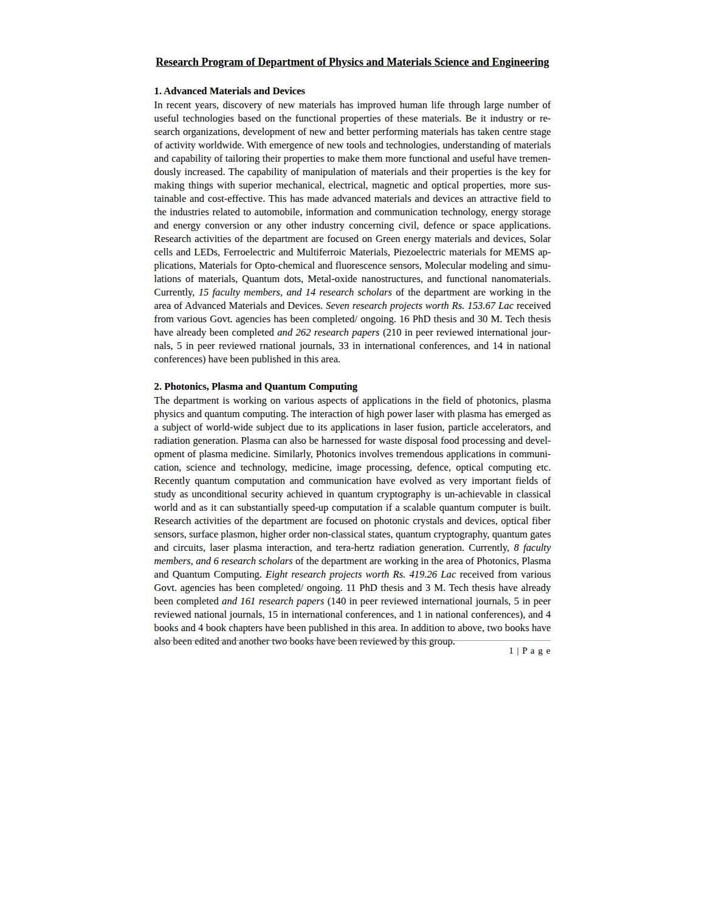Research Program of Department of Physics and Materials Science and Engineering
1. Advanced Materials and Devices
In recent years, discovery of new materials has improved human life through large number of useful technologies based on the functional properties of these materials. Be it industry or research organizations, development of new and better performing materials has taken centre stage of activity worldwide. With emergence of new tools and technologies, understanding of materials and capability of tailoring their properties to make them more functional and useful have tremendously increased. The capability of manipulation of materials and their properties is the key for making things with superior mechanical, electrical, magnetic and optical properties, more sustainable and cost-effective. This has made advanced materials and devices an attractive field to the industries related to automobile, information and communication technology, energy storage and energy conversion or any other industry concerning civil, defence or space applications. Research activities of the department are focused on Green energy materials and devices, Solar cells and LEDs, Ferroelectric and Multiferroic Materials, Piezoelectric materials for MEMS applications, Materials for Opto-chemical and fluorescence sensors, Molecular modeling and simulations of materials, Quantum dots, Metal-oxide nanostructures, and functional nanomaterials. Currently, 15 faculty members, and 14 research scholars of the department are working in the area of Advanced Materials and Devices. Seven research projects worth Rs. 153.67 Lac received from various Govt. agencies has been completed/ ongoing. 16 PhD thesis and 30 M. Tech thesis have already been completed and 262 research papers (210 in peer reviewed international journals, 5 in peer reviewed rnational journals, 33 in international conferences, and 14 in national conferences) have been published in this area.
2. Photonics, Plasma and Quantum Computing
The department is working on various aspects of applications in the field of photonics, plasma physics and quantum computing. The interaction of high power laser with plasma has emerged as a subject of world-wide subject due to its applications in laser fusion, particle accelerators, and radiation generation. Plasma can also be harnessed for waste disposal food processing and development of plasma medicine. Similarly, Photonics involves tremendous applications in communication, science and technology, medicine, image processing, defence, optical computing etc. Recently quantum computation and communication have evolved as very important fields of study as unconditional security achieved in quantum cryptography is un-achievable in classical world and as it can substantially speed-up computation if a scalable quantum computer is built. Research activities of the department are focused on photonic crystals and devices, optical fiber sensors, surface plasmon, higher order non-classical states, quantum cryptography, quantum gates and circuits, laser plasma interaction, and tera-hertz radiation generation. Currently, 8 faculty members, and 6 research scholars of the department are working in the area of Photonics, Plasma and Quantum Computing. Eight research projects worth Rs. 419.26 Lac received from various Govt. agencies has been completed/ ongoing. 11 PhD thesis and 3 M. Tech thesis have already been completed and 161 research papers (140 in peer reviewed international journals, 5 in peer reviewed national journals, 15 in international conferences, and 1 in national conferences), and 4 books and 4 book chapters have been published in this area. In addition to above, two books have also been edited and another two books have been reviewed by this group.
1 | P a g e